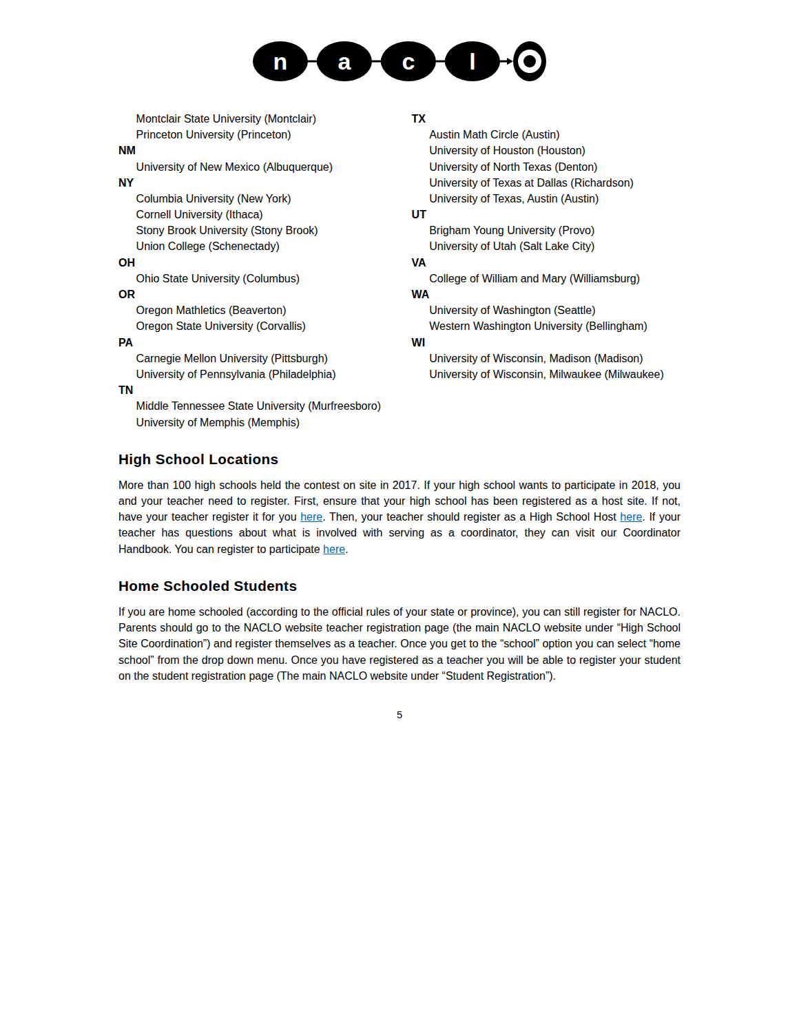n a c l
Montclair State University (Montclair)
Princeton University (Princeton)
NM
University of New Mexico (Albuquerque)
NY
Columbia University (New York)
Cornell University (Ithaca)
Stony Brook University (Stony Brook)
Union College (Schenectady)
OH
Ohio State University (Columbus)
OR
Oregon Mathletics (Beaverton)
Oregon State University (Corvallis)
PA
Carnegie Mellon University (Pittsburgh)
University of Pennsylvania (Philadelphia)
TN
Middle Tennessee State University (Murfreesboro)
University of Memphis (Memphis)
TX
Austin Math Circle (Austin)
University of Houston (Houston)
University of North Texas (Denton)
University of Texas at Dallas (Richardson)
University of Texas, Austin (Austin)
UT
Brigham Young University (Provo)
University of Utah (Salt Lake City)
VA
College of William and Mary (Williamsburg)
WA
University of Washington (Seattle)
Western Washington University (Bellingham)
WI
University of Wisconsin, Madison (Madison)
University of Wisconsin, Milwaukee (Milwaukee)
High School Locations
More than 100 high schools held the contest on site in 2017. If your high school wants to participate in 2018, you and your teacher need to register. First, ensure that your high school has been registered as a host site. If not, have your teacher register it for you here. Then, your teacher should register as a High School Host here. If your teacher has questions about what is involved with serving as a coordinator, they can visit our Coordinator Handbook. You can register to participate here.
Home Schooled Students
If you are home schooled (according to the official rules of your state or province), you can still register for NACLO. Parents should go to the NACLO website teacher registration page (the main NACLO website under “High School Site Coordination”) and register themselves as a teacher. Once you get to the “school” option you can select “home school” from the drop down menu. Once you have registered as a teacher you will be able to register your student on the student registration page (The main NACLO website under “Student Registration”).
5